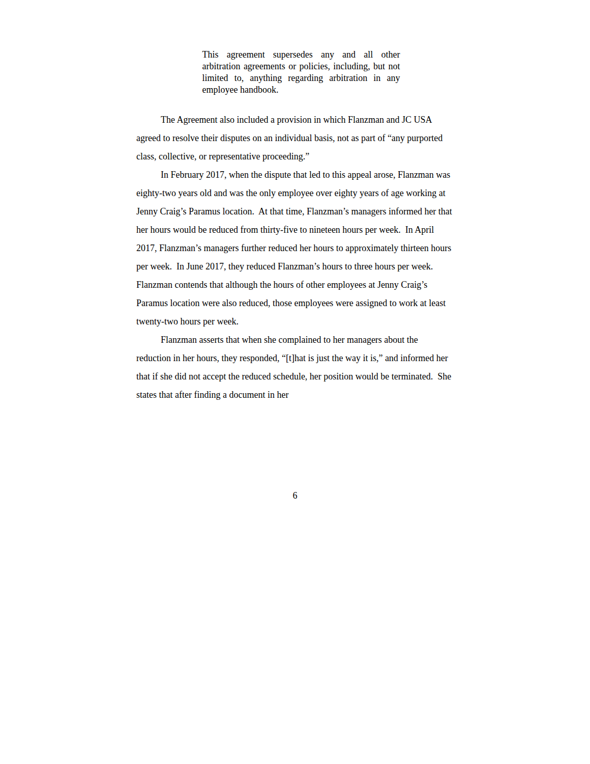This agreement supersedes any and all other arbitration agreements or policies, including, but not limited to, anything regarding arbitration in any employee handbook.
The Agreement also included a provision in which Flanzman and JC USA agreed to resolve their disputes on an individual basis, not as part of “any purported class, collective, or representative proceeding.”
In February 2017, when the dispute that led to this appeal arose, Flanzman was eighty-two years old and was the only employee over eighty years of age working at Jenny Craig’s Paramus location. At that time, Flanzman’s managers informed her that her hours would be reduced from thirty-five to nineteen hours per week. In April 2017, Flanzman’s managers further reduced her hours to approximately thirteen hours per week. In June 2017, they reduced Flanzman’s hours to three hours per week. Flanzman contends that although the hours of other employees at Jenny Craig’s Paramus location were also reduced, those employees were assigned to work at least twenty-two hours per week.
Flanzman asserts that when she complained to her managers about the reduction in her hours, they responded, “[t]hat is just the way it is,” and informed her that if she did not accept the reduced schedule, her position would be terminated. She states that after finding a document in her
6